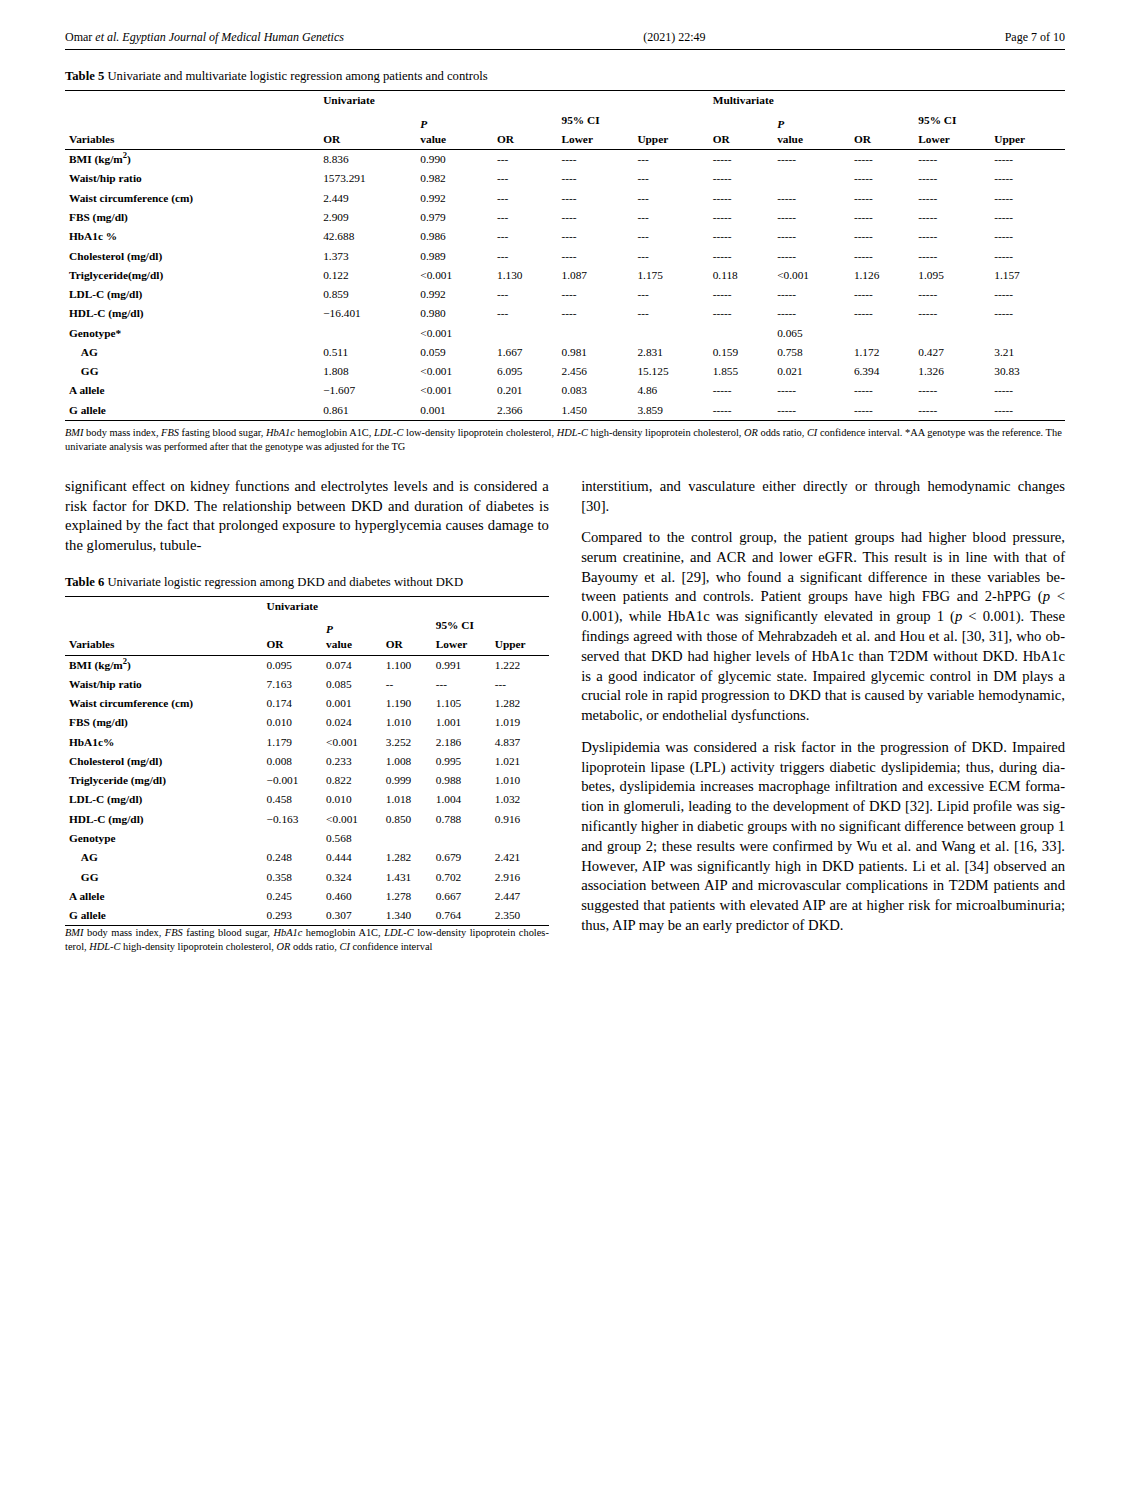Omar et al. Egyptian Journal of Medical Human Genetics
(2021) 22:49
Page 7 of 10
Table 5 Univariate and multivariate logistic regression among patients and controls
| Variables | Univariate | Multivariate |
| --- | --- | --- |
| OR | P value | OR | 95% CI | OR | P value | OR | 95% CI |
| Lower | Upper | Lower | Upper |
| BMI (kg/m 2 ) | 8.836 | 0.990 | --- | ---- | --- | ----- | ----- | ----- | ----- | ----- |
| Waist/hip ratio | 1573.291 | 0.982 | --- | ---- | --- | ----- | | ----- | ----- | ----- |
| Waist circumference (cm) | 2.449 | 0.992 | --- | ---- | --- | ----- | ----- | ----- | ----- | ----- |
| FBS (mg/dl) | 2.909 | 0.979 | --- | ---- | --- | ----- | ----- | ----- | ----- | ----- |
| HbA1c % | 42.688 | 0.986 | --- | ---- | --- | ----- | ----- | ----- | ----- | ----- |
| Cholesterol (mg/dl) | 1.373 | 0.989 | --- | ---- | --- | ----- | ----- | ----- | ----- | ----- |
| Triglyceride(mg/dl) | 0.122 | <0.001 | 1.130 | 1.087 | 1.175 | 0.118 | <0.001 | 1.126 | 1.095 | 1.157 |
| LDL-C (mg/dl) | 0.859 | 0.992 | --- | ---- | --- | ----- | ----- | ----- | ----- | ----- |
| HDL-C (mg/dl) | −16.401 | 0.980 | --- | ---- | --- | ----- | ----- | ----- | ----- | ----- |
| Genotype* | | <0.001 | | | | | 0.065 | | | |
| AG | 0.511 | 0.059 | 1.667 | 0.981 | 2.831 | 0.159 | 0.758 | 1.172 | 0.427 | 3.21 |
| GG | 1.808 | <0.001 | 6.095 | 2.456 | 15.125 | 1.855 | 0.021 | 6.394 | 1.326 | 30.83 |
| A allele | −1.607 | <0.001 | 0.201 | 0.083 | 4.86 | ----- | ----- | ----- | ----- | ----- |
| G allele | 0.861 | 0.001 | 2.366 | 1.450 | 3.859 | ----- | ----- | ----- | ----- | ----- |
BMI body mass index, FBS fasting blood sugar, HbA1c hemoglobin A1C, LDL-C low-density lipoprotein cholesterol, HDL-C high-density lipoprotein cholesterol, OR odds ratio, CI confidence interval. *AA genotype was the reference. The univariate analysis was performed after that the genotype was adjusted for the TG
significant effect on kidney functions and electrolytes levels and is considered a risk factor for DKD. The relationship between DKD and duration of diabetes is explained by the fact that prolonged exposure to hyperglycemia causes damage to the glomerulus, tubule-
Table 6 Univariate logistic regression among DKD and diabetes without DKD
| Variables | Univariate |
| --- | --- |
| OR | P value | OR | 95% CI |
| Lower | Upper |
| BMI (kg/m 2 ) | 0.095 | 0.074 | 1.100 | 0.991 | 1.222 |
| Waist/hip ratio | 7.163 | 0.085 | -- | --- | --- |
| Waist circumference (cm) | 0.174 | 0.001 | 1.190 | 1.105 | 1.282 |
| FBS (mg/dl) | 0.010 | 0.024 | 1.010 | 1.001 | 1.019 |
| HbA1c% | 1.179 | <0.001 | 3.252 | 2.186 | 4.837 |
| Cholesterol (mg/dl) | 0.008 | 0.233 | 1.008 | 0.995 | 1.021 |
| Triglyceride (mg/dl) | −0.001 | 0.822 | 0.999 | 0.988 | 1.010 |
| LDL-C (mg/dl) | 0.458 | 0.010 | 1.018 | 1.004 | 1.032 |
| HDL-C (mg/dl) | −0.163 | <0.001 | 0.850 | 0.788 | 0.916 |
| Genotype | | 0.568 | | | |
| AG | 0.248 | 0.444 | 1.282 | 0.679 | 2.421 |
| GG | 0.358 | 0.324 | 1.431 | 0.702 | 2.916 |
| A allele | 0.245 | 0.460 | 1.278 | 0.667 | 2.447 |
| G allele | 0.293 | 0.307 | 1.340 | 0.764 | 2.350 |
BMI body mass index, FBS fasting blood sugar, HbA1c hemoglobin A1C, LDL-C low-density lipoprotein cholesterol, HDL-C high-density lipoprotein cholesterol, OR odds ratio, CI confidence interval
interstitium, and vasculature either directly or through hemodynamic changes [30].
Compared to the control group, the patient groups had higher blood pressure, serum creatinine, and ACR and lower eGFR. This result is in line with that of Bayoumy et al. [29], who found a significant difference in these variables between patients and controls. Patient groups have high FBG and 2-hPPG (p < 0.001), while HbA1c was significantly elevated in group 1 (p < 0.001). These findings agreed with those of Mehrabzadeh et al. and Hou et al. [30, 31], who observed that DKD had higher levels of HbA1c than T2DM without DKD. HbA1c is a good indicator of glycemic state. Impaired glycemic control in DM plays a crucial role in rapid progression to DKD that is caused by variable hemodynamic, metabolic, or endothelial dysfunctions.
Dyslipidemia was considered a risk factor in the progression of DKD. Impaired lipoprotein lipase (LPL) activity triggers diabetic dyslipidemia; thus, during diabetes, dyslipidemia increases macrophage infiltration and excessive ECM formation in glomeruli, leading to the development of DKD [32]. Lipid profile was significantly higher in diabetic groups with no significant difference between group 1 and group 2; these results were confirmed by Wu et al. and Wang et al. [16, 33]. However, AIP was significantly high in DKD patients. Li et al. [34] observed an association between AIP and microvascular complications in T2DM patients and suggested that patients with elevated AIP are at higher risk for microalbuminuria; thus, AIP may be an early predictor of DKD.